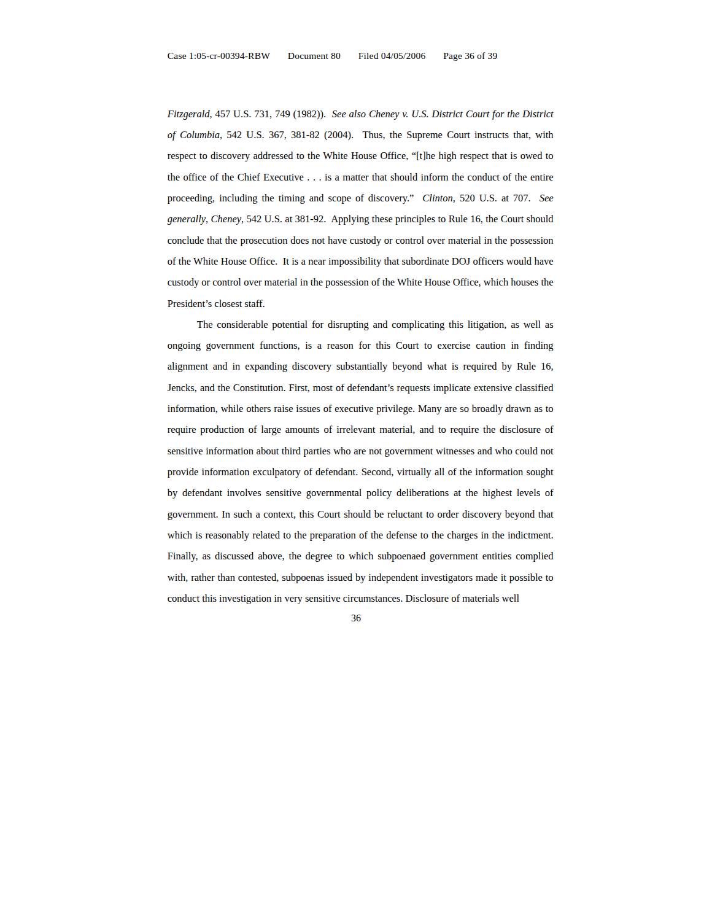Case 1:05-cr-00394-RBW Document 80 Filed 04/05/2006 Page 36 of 39
Fitzgerald, 457 U.S. 731, 749 (1982)). See also Cheney v. U.S. District Court for the District of Columbia, 542 U.S. 367, 381-82 (2004). Thus, the Supreme Court instructs that, with respect to discovery addressed to the White House Office, “[t]he high respect that is owed to the office of the Chief Executive . . . is a matter that should inform the conduct of the entire proceeding, including the timing and scope of discovery.” Clinton, 520 U.S. at 707. See generally, Cheney, 542 U.S. at 381-92. Applying these principles to Rule 16, the Court should conclude that the prosecution does not have custody or control over material in the possession of the White House Office. It is a near impossibility that subordinate DOJ officers would have custody or control over material in the possession of the White House Office, which houses the President’s closest staff.
The considerable potential for disrupting and complicating this litigation, as well as ongoing government functions, is a reason for this Court to exercise caution in finding alignment and in expanding discovery substantially beyond what is required by Rule 16, Jencks, and the Constitution. First, most of defendant’s requests implicate extensive classified information, while others raise issues of executive privilege. Many are so broadly drawn as to require production of large amounts of irrelevant material, and to require the disclosure of sensitive information about third parties who are not government witnesses and who could not provide information exculpatory of defendant. Second, virtually all of the information sought by defendant involves sensitive governmental policy deliberations at the highest levels of government. In such a context, this Court should be reluctant to order discovery beyond that which is reasonably related to the preparation of the defense to the charges in the indictment. Finally, as discussed above, the degree to which subpoenaed government entities complied with, rather than contested, subpoenas issued by independent investigators made it possible to conduct this investigation in very sensitive circumstances. Disclosure of materials well
36